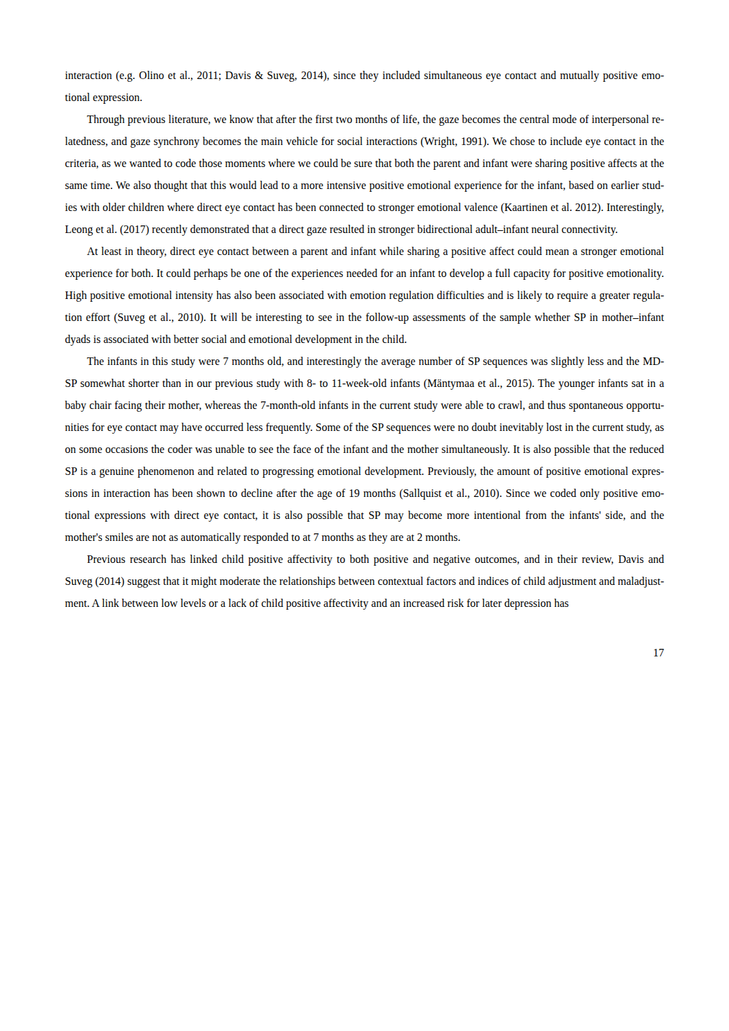interaction (e.g. Olino et al., 2011; Davis & Suveg, 2014), since they included simultaneous eye contact and mutually positive emotional expression.
Through previous literature, we know that after the first two months of life, the gaze becomes the central mode of interpersonal relatedness, and gaze synchrony becomes the main vehicle for social interactions (Wright, 1991). We chose to include eye contact in the criteria, as we wanted to code those moments where we could be sure that both the parent and infant were sharing positive affects at the same time. We also thought that this would lead to a more intensive positive emotional experience for the infant, based on earlier studies with older children where direct eye contact has been connected to stronger emotional valence (Kaartinen et al. 2012). Interestingly, Leong et al. (2017) recently demonstrated that a direct gaze resulted in stronger bidirectional adult–infant neural connectivity.
At least in theory, direct eye contact between a parent and infant while sharing a positive affect could mean a stronger emotional experience for both. It could perhaps be one of the experiences needed for an infant to develop a full capacity for positive emotionality. High positive emotional intensity has also been associated with emotion regulation difficulties and is likely to require a greater regulation effort (Suveg et al., 2010). It will be interesting to see in the follow-up assessments of the sample whether SP in mother–infant dyads is associated with better social and emotional development in the child.
The infants in this study were 7 months old, and interestingly the average number of SP sequences was slightly less and the MD-SP somewhat shorter than in our previous study with 8- to 11-week-old infants (Mäntymaa et al., 2015). The younger infants sat in a baby chair facing their mother, whereas the 7-month-old infants in the current study were able to crawl, and thus spontaneous opportunities for eye contact may have occurred less frequently. Some of the SP sequences were no doubt inevitably lost in the current study, as on some occasions the coder was unable to see the face of the infant and the mother simultaneously. It is also possible that the reduced SP is a genuine phenomenon and related to progressing emotional development. Previously, the amount of positive emotional expressions in interaction has been shown to decline after the age of 19 months (Sallquist et al., 2010). Since we coded only positive emotional expressions with direct eye contact, it is also possible that SP may become more intentional from the infants' side, and the mother's smiles are not as automatically responded to at 7 months as they are at 2 months.
Previous research has linked child positive affectivity to both positive and negative outcomes, and in their review, Davis and Suveg (2014) suggest that it might moderate the relationships between contextual factors and indices of child adjustment and maladjustment. A link between low levels or a lack of child positive affectivity and an increased risk for later depression has
17